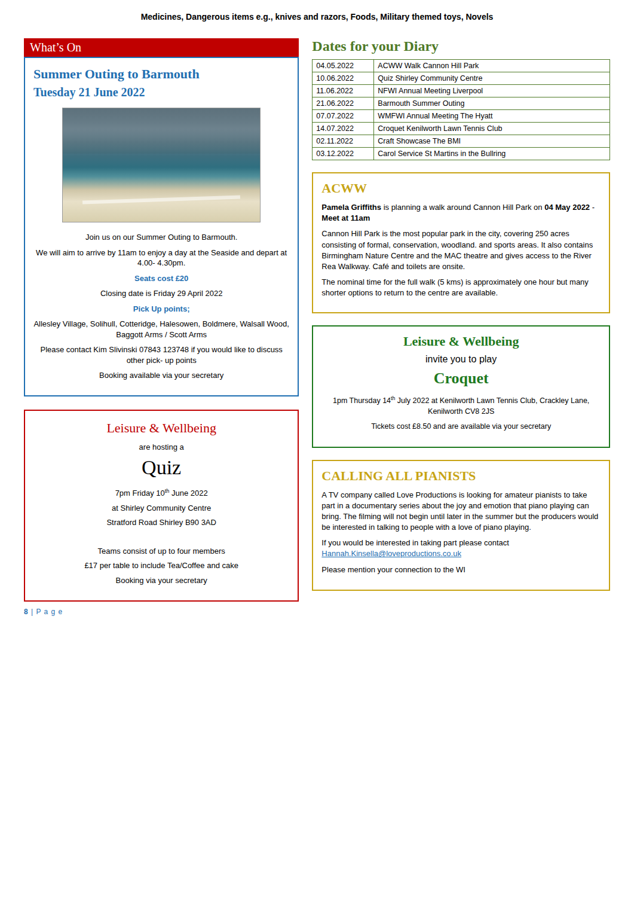Medicines, Dangerous items e.g., knives and razors, Foods, Military themed toys, Novels
What’s On
Summer Outing to Barmouth
Tuesday 21 June 2022
Join us on our Summer Outing to Barmouth.
We will aim to arrive by 11am to enjoy a day at the Seaside and depart at 4.00- 4.30pm.
Seats cost £20
Closing date is Friday 29 April 2022
Pick Up points;
Allesley Village, Solihull, Cotteridge, Halesowen, Boldmere, Walsall Wood, Baggott Arms / Scott Arms
Please contact Kim Slivinski 07843 123748 if you would like to discuss other pick- up points
Booking available via your secretary
Leisure & Wellbeing
are hosting a
Quiz
7pm Friday 10th June 2022
at Shirley Community Centre
Stratford Road Shirley B90 3AD
Teams consist of up to four members
£17 per table to include Tea/Coffee and cake
Booking via your secretary
8 | P a g e
Dates for your Diary
| 04.05.2022 | ACWW Walk Cannon Hill Park |
| 10.06.2022 | Quiz Shirley Community Centre |
| 11.06.2022 | NFWI Annual Meeting Liverpool |
| 21.06.2022 | Barmouth Summer Outing |
| 07.07.2022 | WMFWI Annual Meeting The Hyatt |
| 14.07.2022 | Croquet Kenilworth Lawn Tennis Club |
| 02.11.2022 | Craft Showcase The BMI |
| 03.12.2022 | Carol Service St Martins in the Bullring |
ACWW
Pamela Griffiths is planning a walk around Cannon Hill Park on 04 May 2022 - Meet at 11am
Cannon Hill Park is the most popular park in the city, covering 250 acres consisting of formal, conservation, woodland. and sports areas. It also contains Birmingham Nature Centre and the MAC theatre and gives access to the River Rea Walkway. Café and toilets are onsite.
The nominal time for the full walk (5 kms) is approximately one hour but many shorter options to return to the centre are available.
Leisure & Wellbeing
invite you to play
Croquet
1pm Thursday 14th July 2022 at Kenilworth Lawn Tennis Club, Crackley Lane, Kenilworth CV8 2JS
Tickets cost £8.50 and are available via your secretary
CALLING ALL PIANISTS
A TV company called Love Productions is looking for amateur pianists to take part in a documentary series about the joy and emotion that piano playing can bring. The filming will not begin until later in the summer but the producers would be interested in talking to people with a love of piano playing.
If you would be interested in taking part please contact Hannah.Kinsella@loveproductions.co.uk
Please mention your connection to the WI